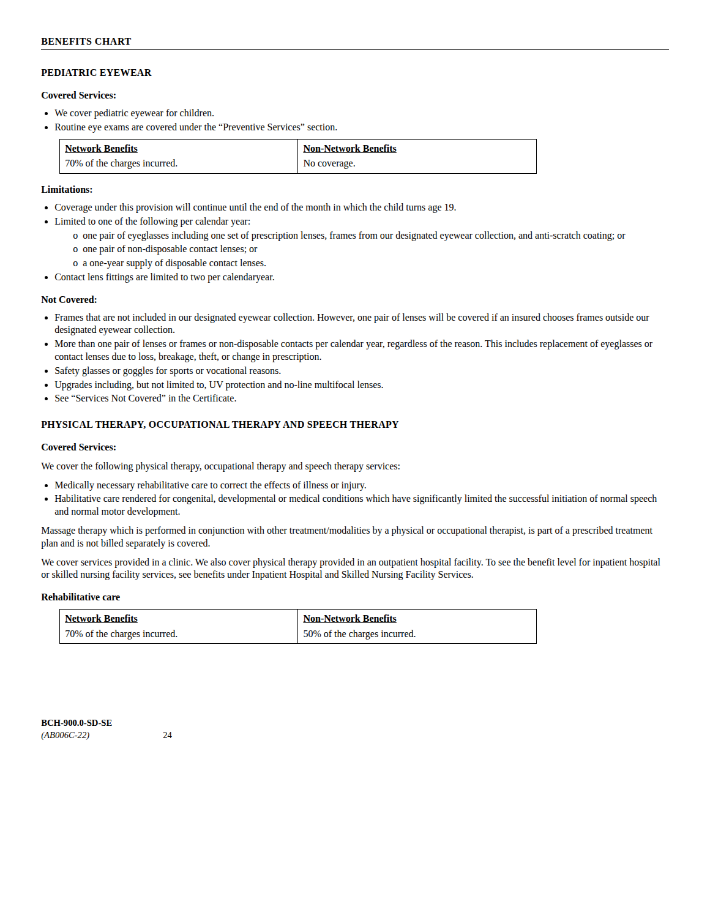BENEFITS CHART
PEDIATRIC EYEWEAR
Covered Services:
We cover pediatric eyewear for children.
Routine eye exams are covered under the “Preventive Services” section.
| Network Benefits | Non-Network Benefits |
| 70% of the charges incurred. | No coverage. |
Limitations:
Coverage under this provision will continue until the end of the month in which the child turns age 19.
Limited to one of the following per calendar year:
one pair of eyeglasses including one set of prescription lenses, frames from our designated eyewear collection, and anti-scratch coating; or
one pair of non-disposable contact lenses; or
a one-year supply of disposable contact lenses.
Contact lens fittings are limited to two per calendaryear.
Not Covered:
Frames that are not included in our designated eyewear collection. However, one pair of lenses will be covered if an insured chooses frames outside our designated eyewear collection.
More than one pair of lenses or frames or non-disposable contacts per calendar year, regardless of the reason. This includes replacement of eyeglasses or contact lenses due to loss, breakage, theft, or change in prescription.
Safety glasses or goggles for sports or vocational reasons.
Upgrades including, but not limited to, UV protection and no-line multifocal lenses.
See “Services Not Covered” in the Certificate.
PHYSICAL THERAPY, OCCUPATIONAL THERAPY AND SPEECH THERAPY
Covered Services:
We cover the following physical therapy, occupational therapy and speech therapy services:
Medically necessary rehabilitative care to correct the effects of illness or injury.
Habilitative care rendered for congenital, developmental or medical conditions which have significantly limited the successful initiation of normal speech and normal motor development.
Massage therapy which is performed in conjunction with other treatment/modalities by a physical or occupational therapist, is part of a prescribed treatment plan and is not billed separately is covered.
We cover services provided in a clinic. We also cover physical therapy provided in an outpatient hospital facility. To see the benefit level for inpatient hospital or skilled nursing facility services, see benefits under Inpatient Hospital and Skilled Nursing Facility Services.
Rehabilitative care
| Network Benefits | Non-Network Benefits |
| 70% of the charges incurred. | 50% of the charges incurred. |
BCH-900.0-SD-SE
(AB006C-22) 24